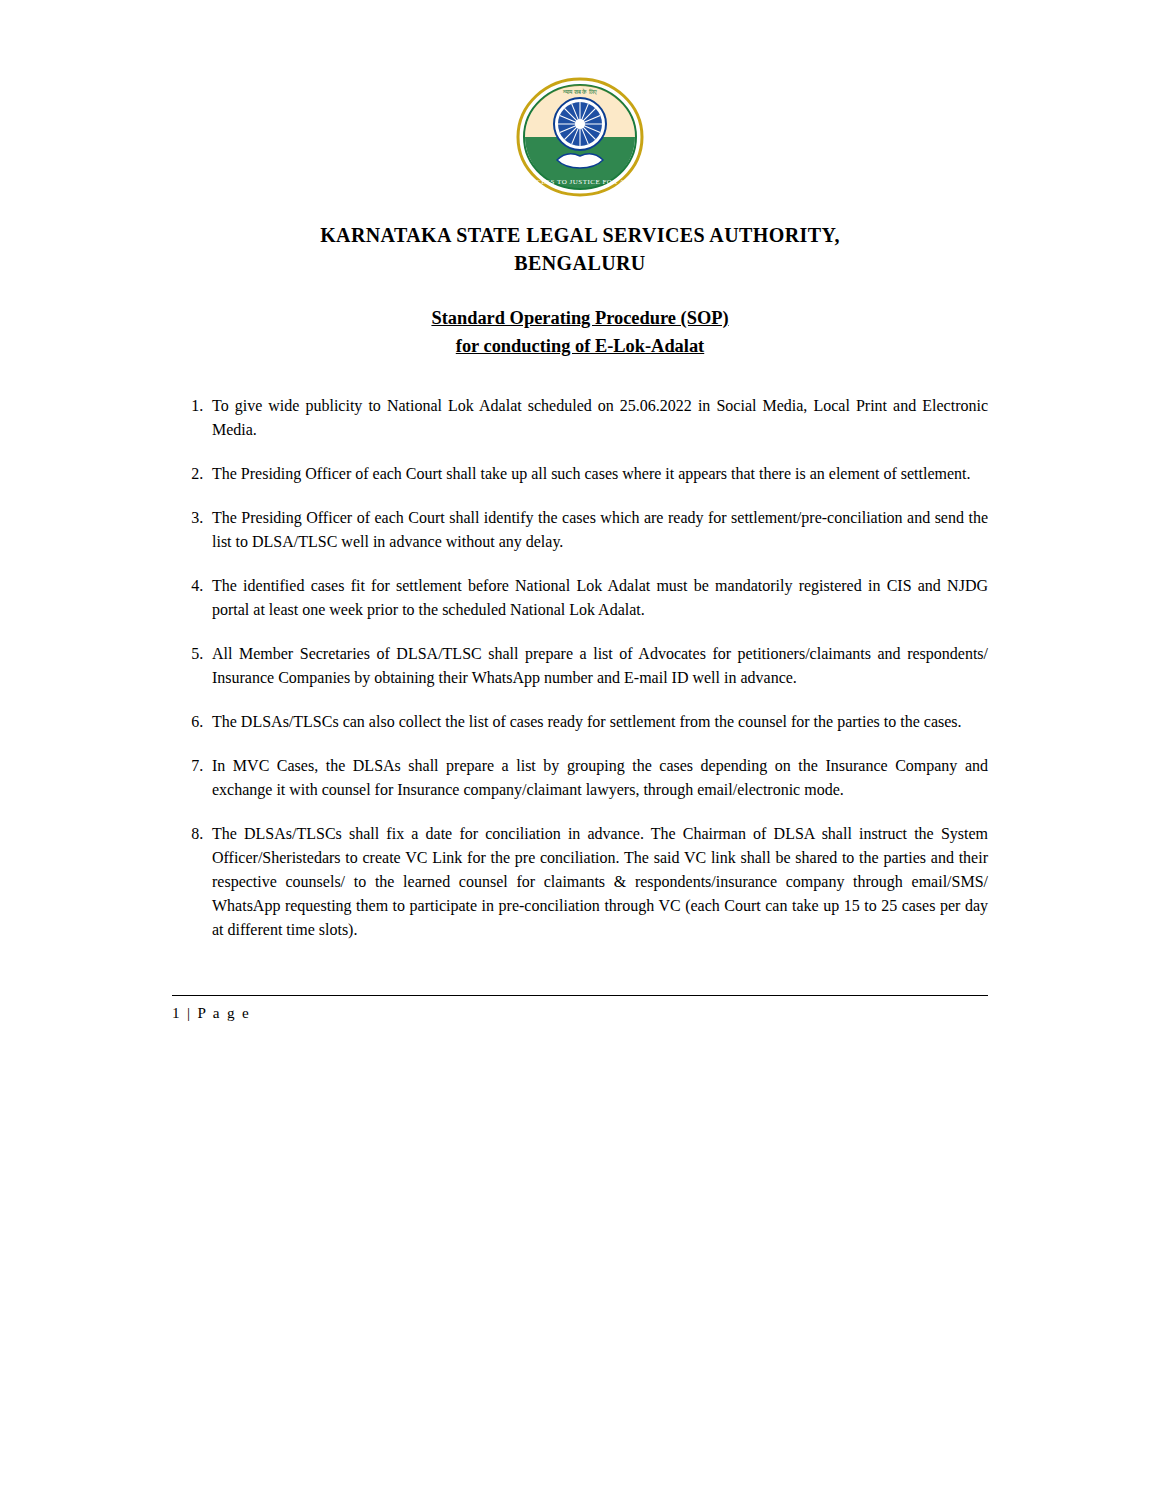ACCESS TO JUSTICE FOR ALL न्याय सब के लिए
KARNATAKA STATE LEGAL SERVICES AUTHORITY,
BENGALURU
Standard Operating Procedure (SOP)
for conducting of E-Lok-Adalat
To give wide publicity to National Lok Adalat scheduled on 25.06.2022 in Social Media, Local Print and Electronic Media.
The Presiding Officer of each Court shall take up all such cases where it appears that there is an element of settlement.
The Presiding Officer of each Court shall identify the cases which are ready for settlement/pre-conciliation and send the list to DLSA/TLSC well in advance without any delay.
The identified cases fit for settlement before National Lok Adalat must be mandatorily registered in CIS and NJDG portal at least one week prior to the scheduled National Lok Adalat.
All Member Secretaries of DLSA/TLSC shall prepare a list of Advocates for petitioners/claimants and respondents/ Insurance Companies by obtaining their WhatsApp number and E-mail ID well in advance.
The DLSAs/TLSCs can also collect the list of cases ready for settlement from the counsel for the parties to the cases.
In MVC Cases, the DLSAs shall prepare a list by grouping the cases depending on the Insurance Company and exchange it with counsel for Insurance company/claimant lawyers, through email/electronic mode.
The DLSAs/TLSCs shall fix a date for conciliation in advance. The Chairman of DLSA shall instruct the System Officer/Sheristedars to create VC Link for the pre conciliation. The said VC link shall be shared to the parties and their respective counsels/ to the learned counsel for claimants & respondents/insurance company through email/SMS/ WhatsApp requesting them to participate in pre-conciliation through VC (each Court can take up 15 to 25 cases per day at different time slots).
1 | P a g e